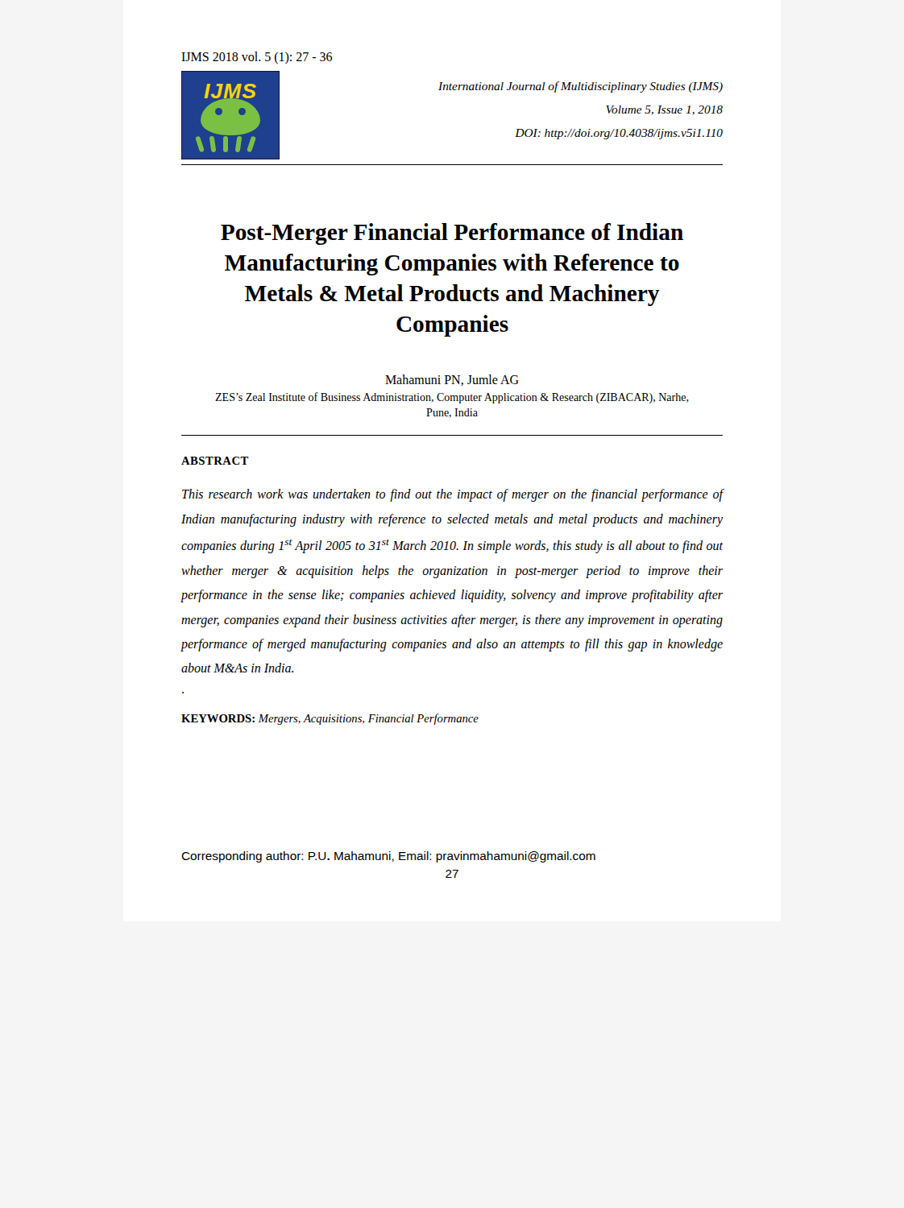IJMS 2018 vol. 5 (1): 27 - 36
IJMS
International Journal of Multidisciplinary Studies (IJMS)
Volume 5, Issue 1, 2018
DOI: http://doi.org/10.4038/ijms.v5i1.110
Post-Merger Financial Performance of Indian Manufacturing Companies with Reference to Metals & Metal Products and Machinery Companies
Mahamuni PN, Jumle AG
ZES’s Zeal Institute of Business Administration, Computer Application & Research (ZIBACAR), Narhe,
Pune, India
ABSTRACT
This research work was undertaken to find out the impact of merger on the financial performance of Indian manufacturing industry with reference to selected metals and metal products and machinery companies during 1st April 2005 to 31st March 2010. In simple words, this study is all about to find out whether merger & acquisition helps the organization in post-merger period to improve their performance in the sense like; companies achieved liquidity, solvency and improve profitability after merger, companies expand their business activities after merger, is there any improvement in operating performance of merged manufacturing companies and also an attempts to fill this gap in knowledge about M&As in India.
.
KEYWORDS: Mergers, Acquisitions, Financial Performance
Corresponding author: P.U. Mahamuni, Email: pravinmahamuni@gmail.com
27